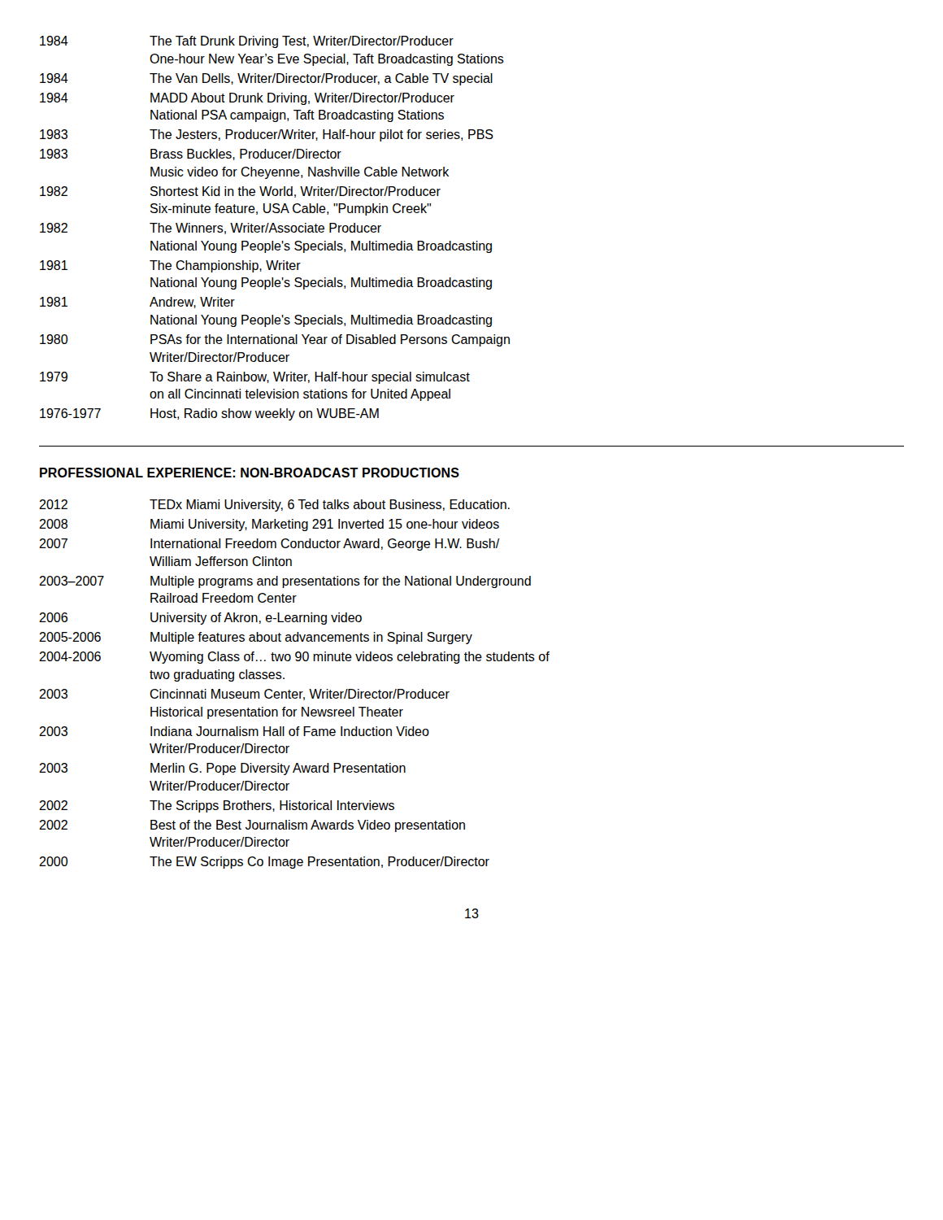| 1984 | The Taft Drunk Driving Test, Writer/Director/Producer One-hour New Year’s Eve Special, Taft Broadcasting Stations |
| 1984 | The Van Dells, Writer/Director/Producer, a Cable TV special |
| 1984 | MADD About Drunk Driving, Writer/Director/Producer National PSA campaign, Taft Broadcasting Stations |
| 1983 | The Jesters, Producer/Writer, Half-hour pilot for series, PBS |
| 1983 | Brass Buckles, Producer/Director Music video for Cheyenne, Nashville Cable Network |
| 1982 | Shortest Kid in the World, Writer/Director/Producer Six-minute feature, USA Cable, "Pumpkin Creek" |
| 1982 | The Winners, Writer/Associate Producer National Young People's Specials, Multimedia Broadcasting |
| 1981 | The Championship, Writer National Young People's Specials, Multimedia Broadcasting |
| 1981 | Andrew, Writer National Young People's Specials, Multimedia Broadcasting |
| 1980 | PSAs for the International Year of Disabled Persons Campaign Writer/Director/Producer |
| 1979 | To Share a Rainbow, Writer, Half-hour special simulcast on all Cincinnati television stations for United Appeal |
| 1976-1977 | Host, Radio show weekly on WUBE-AM |
PROFESSIONAL EXPERIENCE: NON-BROADCAST PRODUCTIONS
| 2012 | TEDx Miami University, 6 Ted talks about Business, Education. |
| 2008 | Miami University, Marketing 291 Inverted 15 one-hour videos |
| 2007 | International Freedom Conductor Award, George H.W. Bush/ William Jefferson Clinton |
| 2003–2007 | Multiple programs and presentations for the National Underground Railroad Freedom Center |
| 2006 | University of Akron, e-Learning video |
| 2005-2006 | Multiple features about advancements in Spinal Surgery |
| 2004-2006 | Wyoming Class of… two 90 minute videos celebrating the students of two graduating classes. |
| 2003 | Cincinnati Museum Center, Writer/Director/Producer Historical presentation for Newsreel Theater |
| 2003 | Indiana Journalism Hall of Fame Induction Video Writer/Producer/Director |
| 2003 | Merlin G. Pope Diversity Award Presentation Writer/Producer/Director |
| 2002 | The Scripps Brothers, Historical Interviews |
| 2002 | Best of the Best Journalism Awards Video presentation Writer/Producer/Director |
| 2000 | The EW Scripps Co Image Presentation, Producer/Director |
13